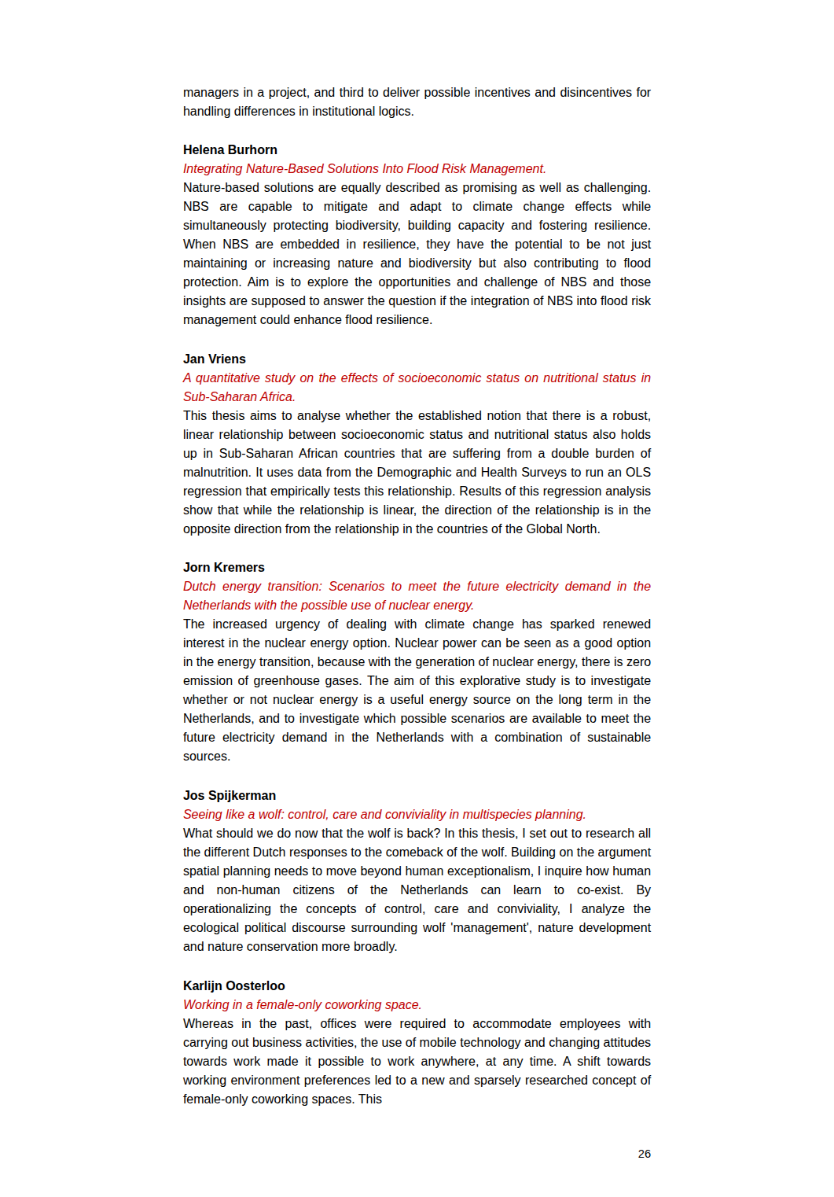managers in a project, and third to deliver possible incentives and disincentives for handling differences in institutional logics.
Helena Burhorn
Integrating Nature-Based Solutions Into Flood Risk Management.
Nature-based solutions are equally described as promising as well as challenging. NBS are capable to mitigate and adapt to climate change effects while simultaneously protecting biodiversity, building capacity and fostering resilience. When NBS are embedded in resilience, they have the potential to be not just maintaining or increasing nature and biodiversity but also contributing to flood protection. Aim is to explore the opportunities and challenge of NBS and those insights are supposed to answer the question if the integration of NBS into flood risk management could enhance flood resilience.
Jan Vriens
A quantitative study on the effects of socioeconomic status on nutritional status in Sub-Saharan Africa.
This thesis aims to analyse whether the established notion that there is a robust, linear relationship between socioeconomic status and nutritional status also holds up in Sub-Saharan African countries that are suffering from a double burden of malnutrition. It uses data from the Demographic and Health Surveys to run an OLS regression that empirically tests this relationship. Results of this regression analysis show that while the relationship is linear, the direction of the relationship is in the opposite direction from the relationship in the countries of the Global North.
Jorn Kremers
Dutch energy transition: Scenarios to meet the future electricity demand in the Netherlands with the possible use of nuclear energy.
The increased urgency of dealing with climate change has sparked renewed interest in the nuclear energy option. Nuclear power can be seen as a good option in the energy transition, because with the generation of nuclear energy, there is zero emission of greenhouse gases. The aim of this explorative study is to investigate whether or not nuclear energy is a useful energy source on the long term in the Netherlands, and to investigate which possible scenarios are available to meet the future electricity demand in the Netherlands with a combination of sustainable sources.
Jos Spijkerman
Seeing like a wolf: control, care and conviviality in multispecies planning.
What should we do now that the wolf is back? In this thesis, I set out to research all the different Dutch responses to the comeback of the wolf. Building on the argument spatial planning needs to move beyond human exceptionalism, I inquire how human and non-human citizens of the Netherlands can learn to co-exist. By operationalizing the concepts of control, care and conviviality, I analyze the ecological political discourse surrounding wolf 'management', nature development and nature conservation more broadly.
Karlijn Oosterloo
Working in a female-only coworking space.
Whereas in the past, offices were required to accommodate employees with carrying out business activities, the use of mobile technology and changing attitudes towards work made it possible to work anywhere, at any time. A shift towards working environment preferences led to a new and sparsely researched concept of female-only coworking spaces. This
26